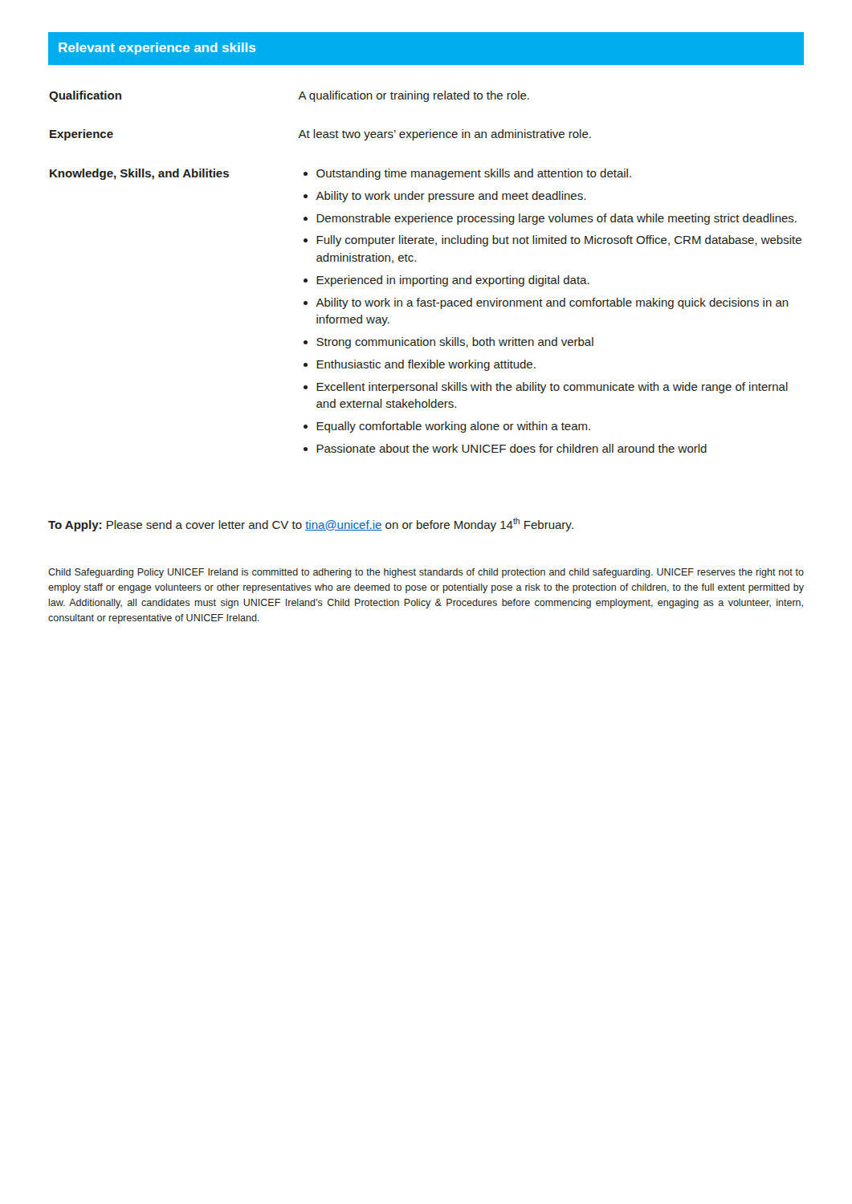Relevant experience and skills
| Qualification | A qualification or training related to the role. |
| Experience | At least two years’ experience in an administrative role. |
| Knowledge, Skills, and Abilities | Outstanding time management skills and attention to detail. Ability to work under pressure and meet deadlines. Demonstrable experience processing large volumes of data while meeting strict deadlines. Fully computer literate, including but not limited to Microsoft Office, CRM database, website administration, etc. Experienced in importing and exporting digital data. Ability to work in a fast-paced environment and comfortable making quick decisions in an informed way. Strong communication skills, both written and verbal Enthusiastic and flexible working attitude. Excellent interpersonal skills with the ability to communicate with a wide range of internal and external stakeholders. Equally comfortable working alone or within a team. Passionate about the work UNICEF does for children all around the world |
To Apply: Please send a cover letter and CV to tina@unicef.ie on or before Monday 14th February.
Child Safeguarding Policy UNICEF Ireland is committed to adhering to the highest standards of child protection and child safeguarding. UNICEF reserves the right not to employ staff or engage volunteers or other representatives who are deemed to pose or potentially pose a risk to the protection of children, to the full extent permitted by law. Additionally, all candidates must sign UNICEF Ireland’s Child Protection Policy & Procedures before commencing employment, engaging as a volunteer, intern, consultant or representative of UNICEF Ireland.